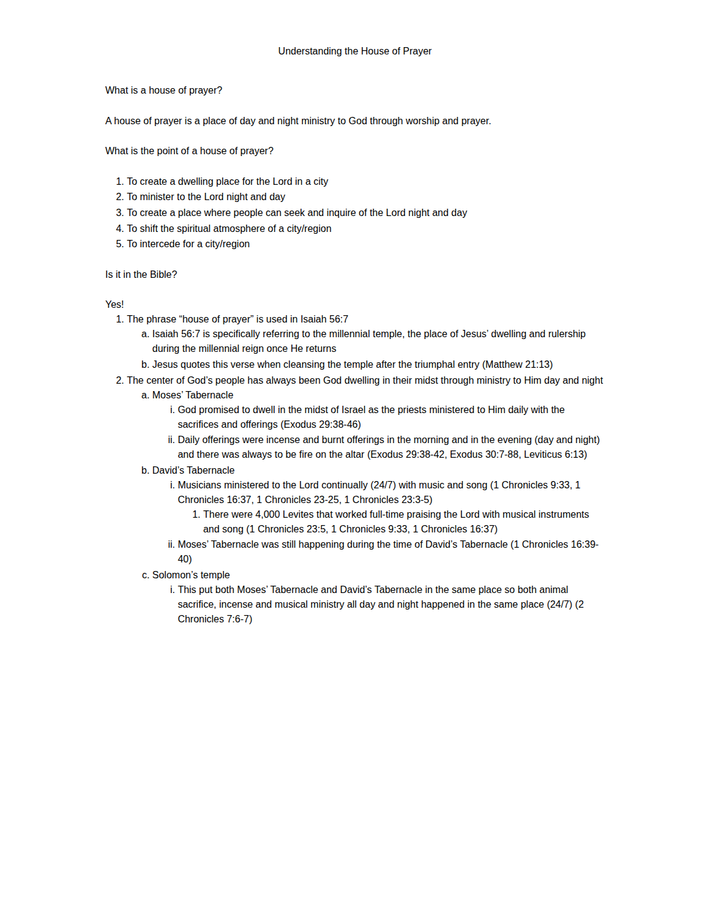Understanding the House of Prayer
What is a house of prayer?
A house of prayer is a place of day and night ministry to God through worship and prayer.
What is the point of a house of prayer?
To create a dwelling place for the Lord in a city
To minister to the Lord night and day
To create a place where people can seek and inquire of the Lord night and day
To shift the spiritual atmosphere of a city/region
To intercede for a city/region
Is it in the Bible?
Yes!
The phrase “house of prayer” is used in Isaiah 56:7
Isaiah 56:7 is specifically referring to the millennial temple, the place of Jesus’ dwelling and rulership during the millennial reign once He returns
Jesus quotes this verse when cleansing the temple after the triumphal entry (Matthew 21:13)
The center of God’s people has always been God dwelling in their midst through ministry to Him day and night
Moses’ Tabernacle
God promised to dwell in the midst of Israel as the priests ministered to Him daily with the sacrifices and offerings (Exodus 29:38-46)
Daily offerings were incense and burnt offerings in the morning and in the evening (day and night) and there was always to be fire on the altar (Exodus 29:38-42, Exodus 30:7-88, Leviticus 6:13)
David’s Tabernacle
Musicians ministered to the Lord continually (24/7) with music and song (1 Chronicles 9:33, 1 Chronicles 16:37, 1 Chronicles 23-25, 1 Chronicles 23:3-5)
There were 4,000 Levites that worked full-time praising the Lord with musical instruments and song (1 Chronicles 23:5, 1 Chronicles 9:33, 1 Chronicles 16:37)
Moses’ Tabernacle was still happening during the time of David’s Tabernacle (1 Chronicles 16:39-40)
Solomon’s temple
This put both Moses’ Tabernacle and David’s Tabernacle in the same place so both animal sacrifice, incense and musical ministry all day and night happened in the same place (24/7) (2 Chronicles 7:6-7)